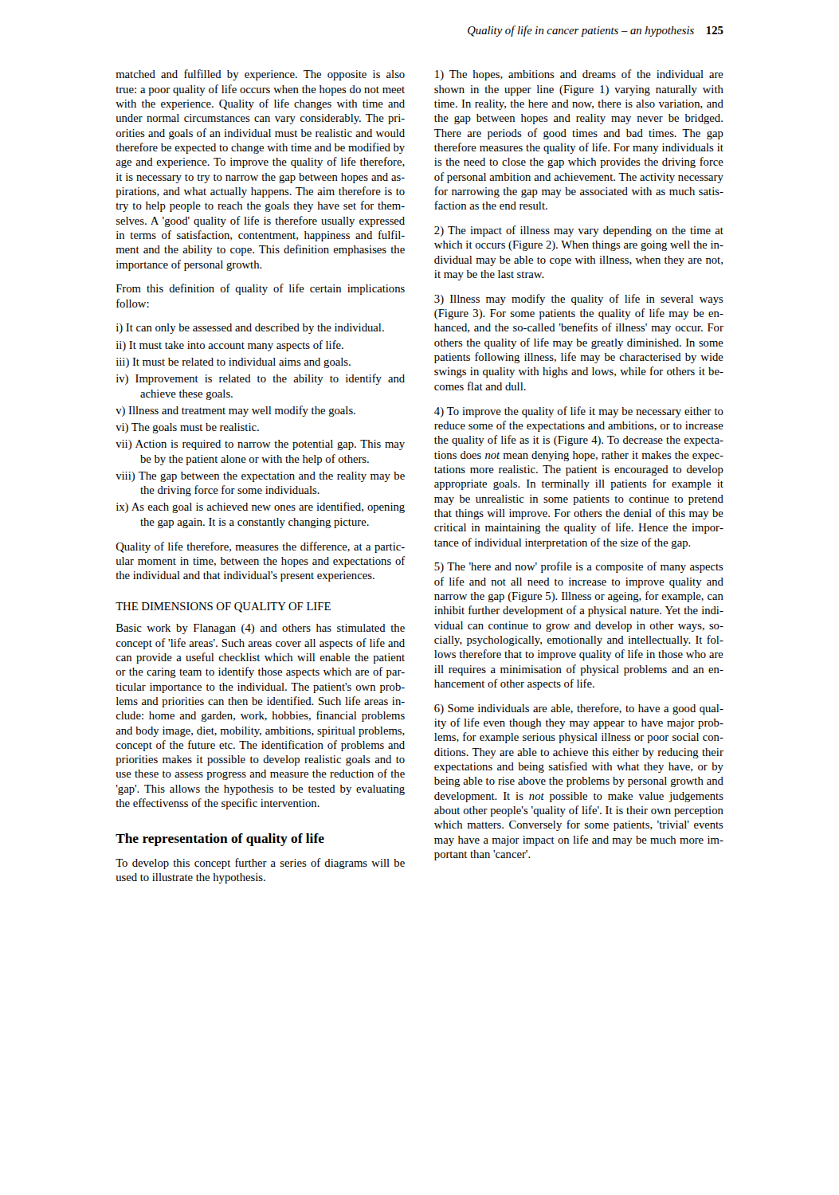Quality of life in cancer patients – an hypothesis 125
matched and fulfilled by experience. The opposite is also true: a poor quality of life occurs when the hopes do not meet with the experience. Quality of life changes with time and under normal circumstances can vary considerably. The priorities and goals of an individual must be realistic and would therefore be expected to change with time and be modified by age and experience. To improve the quality of life therefore, it is necessary to try to narrow the gap between hopes and aspirations, and what actually happens. The aim therefore is to try to help people to reach the goals they have set for themselves. A 'good' quality of life is therefore usually expressed in terms of satisfaction, contentment, happiness and fulfilment and the ability to cope. This definition emphasises the importance of personal growth.
From this definition of quality of life certain implications follow:
i) It can only be assessed and described by the individual.
ii) It must take into account many aspects of life.
iii) It must be related to individual aims and goals.
iv) Improvement is related to the ability to identify and achieve these goals.
v) Illness and treatment may well modify the goals.
vi) The goals must be realistic.
vii) Action is required to narrow the potential gap. This may be by the patient alone or with the help of others.
viii) The gap between the expectation and the reality may be the driving force for some individuals.
ix) As each goal is achieved new ones are identified, opening the gap again. It is a constantly changing picture.
Quality of life therefore, measures the difference, at a particular moment in time, between the hopes and expectations of the individual and that individual's present experiences.
The dimensions of quality of life
Basic work by Flanagan (4) and others has stimulated the concept of 'life areas'. Such areas cover all aspects of life and can provide a useful checklist which will enable the patient or the caring team to identify those aspects which are of particular importance to the individual. The patient's own problems and priorities can then be identified. Such life areas include: home and garden, work, hobbies, financial problems and body image, diet, mobility, ambitions, spiritual problems, concept of the future etc. The identification of problems and priorities makes it possible to develop realistic goals and to use these to assess progress and measure the reduction of the 'gap'. This allows the hypothesis to be tested by evaluating the effectivenss of the specific intervention.
The representation of quality of life
To develop this concept further a series of diagrams will be used to illustrate the hypothesis.
1) The hopes, ambitions and dreams of the individual are shown in the upper line (Figure 1) varying naturally with time. In reality, the here and now, there is also variation, and the gap between hopes and reality may never be bridged. There are periods of good times and bad times. The gap therefore measures the quality of life. For many individuals it is the need to close the gap which provides the driving force of personal ambition and achievement. The activity necessary for narrowing the gap may be associated with as much satisfaction as the end result.
2) The impact of illness may vary depending on the time at which it occurs (Figure 2). When things are going well the individual may be able to cope with illness, when they are not, it may be the last straw.
3) Illness may modify the quality of life in several ways (Figure 3). For some patients the quality of life may be enhanced, and the so-called 'benefits of illness' may occur. For others the quality of life may be greatly diminished. In some patients following illness, life may be characterised by wide swings in quality with highs and lows, while for others it becomes flat and dull.
4) To improve the quality of life it may be necessary either to reduce some of the expectations and ambitions, or to increase the quality of life as it is (Figure 4). To decrease the expectations does not mean denying hope, rather it makes the expectations more realistic. The patient is encouraged to develop appropriate goals. In terminally ill patients for example it may be unrealistic in some patients to continue to pretend that things will improve. For others the denial of this may be critical in maintaining the quality of life. Hence the importance of individual interpretation of the size of the gap.
5) The 'here and now' profile is a composite of many aspects of life and not all need to increase to improve quality and narrow the gap (Figure 5). Illness or ageing, for example, can inhibit further development of a physical nature. Yet the individual can continue to grow and develop in other ways, socially, psychologically, emotionally and intellectually. It follows therefore that to improve quality of life in those who are ill requires a minimisation of physical problems and an enhancement of other aspects of life.
6) Some individuals are able, therefore, to have a good quality of life even though they may appear to have major problems, for example serious physical illness or poor social conditions. They are able to achieve this either by reducing their expectations and being satisfied with what they have, or by being able to rise above the problems by personal growth and development. It is not possible to make value judgements about other people's 'quality of life'. It is their own perception which matters. Conversely for some patients, 'trivial' events may have a major impact on life and may be much more important than 'cancer'.